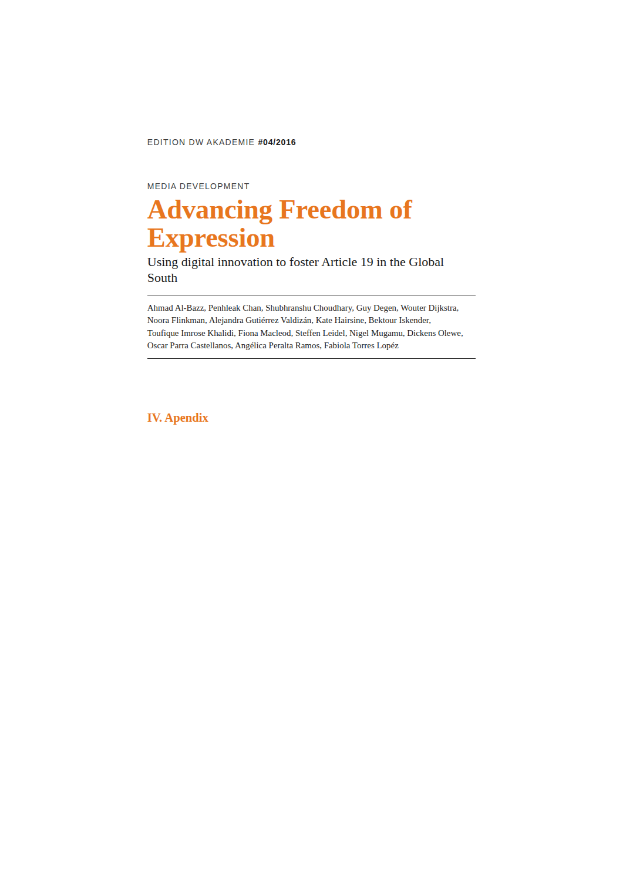Edition DW Akademie #04/2016
Media Development
Advancing Freedom of Expression
Using digital innovation to foster Article 19 in the Global South
Ahmad Al-Bazz, Penhleak Chan, Shubhranshu Choudhary, Guy Degen, Wouter Dijkstra,
Noora Flinkman, Alejandra Gutiérrez Valdizán, Kate Hairsine, Bektour Iskender,
Toufique Imrose Khalidi, Fiona Macleod, Steffen Leidel, Nigel Mugamu, Dickens Olewe,
Oscar Parra Castellanos, Angélica Peralta Ramos, Fabiola Torres Lopéz
IV. Apendix